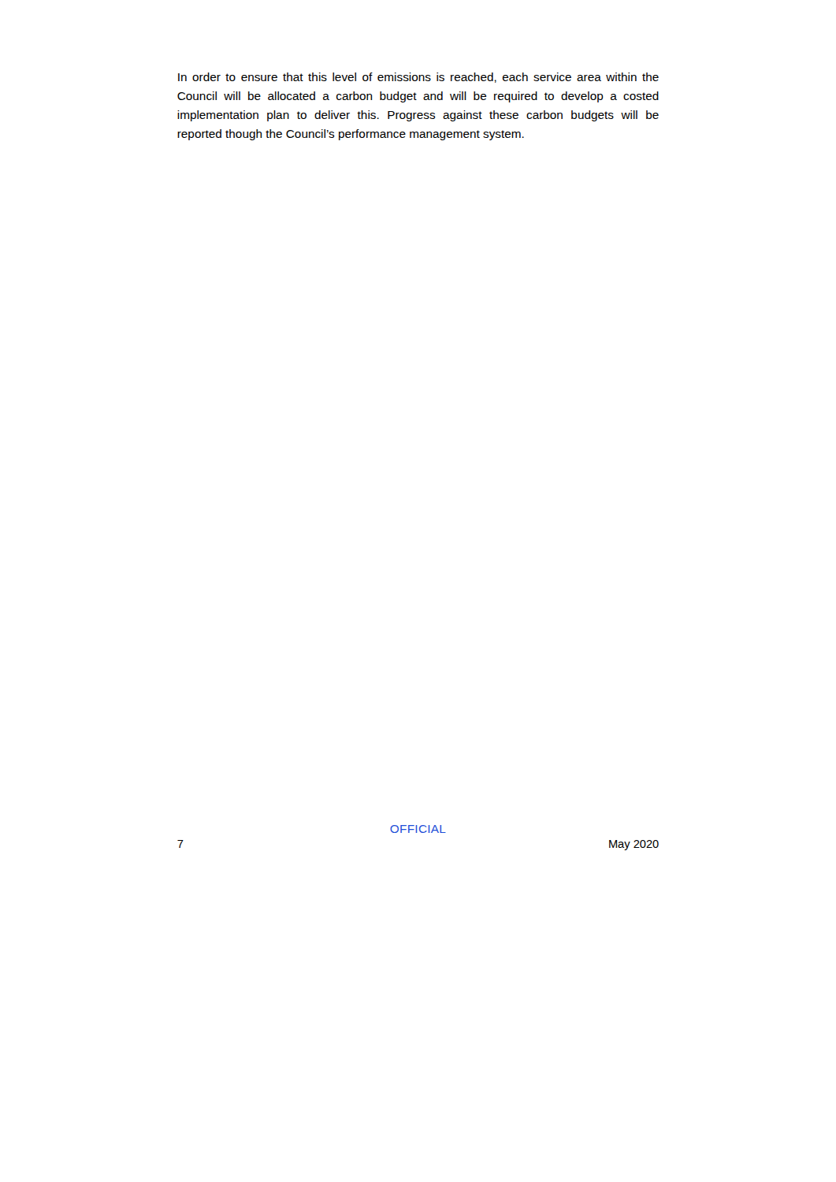In order to ensure that this level of emissions is reached, each service area within the Council will be allocated a carbon budget and will be required to develop a costed implementation plan to deliver this. Progress against these carbon budgets will be reported though the Council’s performance management system.
OFFICIAL
7 May 2020